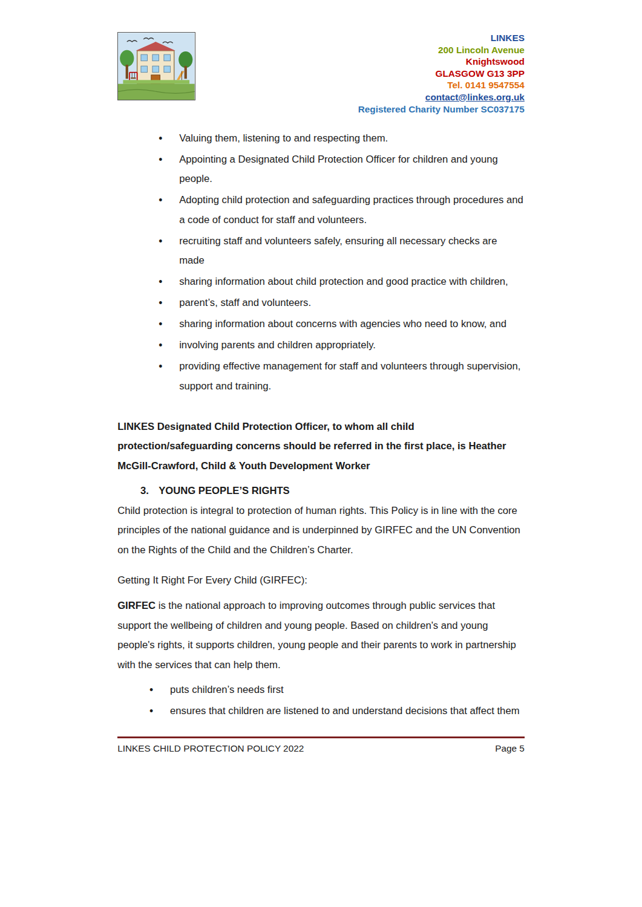LINKES
200 Lincoln Avenue
Knightswood
GLASGOW G13 3PP
Tel. 0141 9547554
contact@linkes.org.uk
Registered Charity Number SC037175
Valuing them, listening to and respecting them.
Appointing a Designated Child Protection Officer for children and young people.
Adopting child protection and safeguarding practices through procedures and a code of conduct for staff and volunteers.
recruiting staff and volunteers safely, ensuring all necessary checks are made
sharing information about child protection and good practice with children,
parent’s, staff and volunteers.
sharing information about concerns with agencies who need to know, and
involving parents and children appropriately.
providing effective management for staff and volunteers through supervision, support and training.
LINKES Designated Child Protection Officer, to whom all child protection/safeguarding concerns should be referred in the first place, is Heather McGill-Crawford, Child & Youth Development Worker
3. YOUNG PEOPLE’S RIGHTS
Child protection is integral to protection of human rights. This Policy is in line with the core principles of the national guidance and is underpinned by GIRFEC and the UN Convention on the Rights of the Child and the Children’s Charter.
Getting It Right For Every Child (GIRFEC):
GIRFEC is the national approach to improving outcomes through public services that support the wellbeing of children and young people. Based on children's and young people's rights, it supports children, young people and their parents to work in partnership with the services that can help them.
puts children’s needs first
ensures that children are listened to and understand decisions that affect them
LINKES CHILD PROTECTION POLICY 2022
Page 5